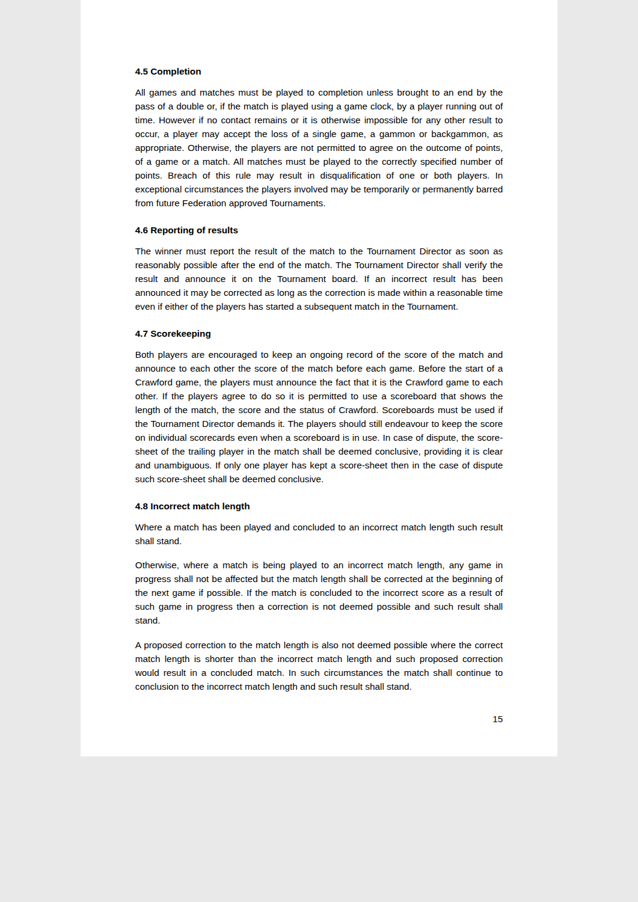4.5 Completion
All games and matches must be played to completion unless brought to an end by the pass of a double or, if the match is played using a game clock, by a player running out of time. However if no contact remains or it is otherwise impossible for any other result to occur, a player may accept the loss of a single game, a gammon or backgammon, as appropriate. Otherwise, the players are not permitted to agree on the outcome of points, of a game or a match. All matches must be played to the correctly specified number of points. Breach of this rule may result in disqualification of one or both players. In exceptional circumstances the players involved may be temporarily or permanently barred from future Federation approved Tournaments.
4.6 Reporting of results
The winner must report the result of the match to the Tournament Director as soon as reasonably possible after the end of the match. The Tournament Director shall verify the result and announce it on the Tournament board. If an incorrect result has been announced it may be corrected as long as the correction is made within a reasonable time even if either of the players has started a subsequent match in the Tournament.
4.7 Scorekeeping
Both players are encouraged to keep an ongoing record of the score of the match and announce to each other the score of the match before each game. Before the start of a Crawford game, the players must announce the fact that it is the Crawford game to each other. If the players agree to do so it is permitted to use a scoreboard that shows the length of the match, the score and the status of Crawford. Scoreboards must be used if the Tournament Director demands it. The players should still endeavour to keep the score on individual scorecards even when a scoreboard is in use. In case of dispute, the score-sheet of the trailing player in the match shall be deemed conclusive, providing it is clear and unambiguous. If only one player has kept a score-sheet then in the case of dispute such score-sheet shall be deemed conclusive.
4.8 Incorrect match length
Where a match has been played and concluded to an incorrect match length such result shall stand.
Otherwise, where a match is being played to an incorrect match length, any game in progress shall not be affected but the match length shall be corrected at the beginning of the next game if possible. If the match is concluded to the incorrect score as a result of such game in progress then a correction is not deemed possible and such result shall stand.
A proposed correction to the match length is also not deemed possible where the correct match length is shorter than the incorrect match length and such proposed correction would result in a concluded match. In such circumstances the match shall continue to conclusion to the incorrect match length and such result shall stand.
15